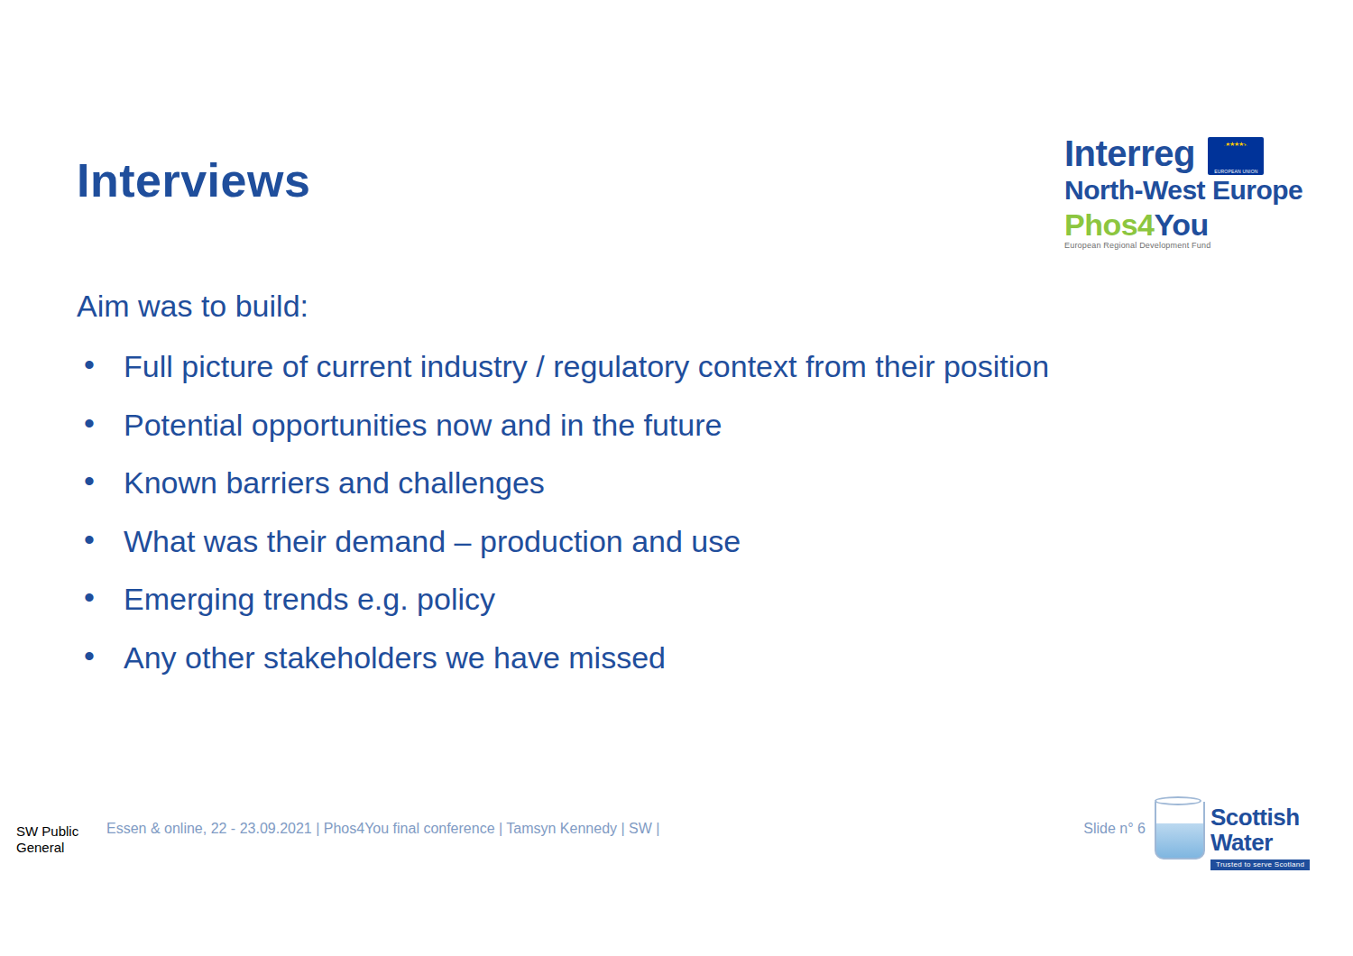Interreg EUROPEAN UNION
North-West Europe
Phos4You
European Regional Development Fund
Interviews
Aim was to build:
Full picture of current industry / regulatory context from their position
Potential opportunities now and in the future
Known barriers and challenges
What was their demand – production and use
Emerging trends e.g. policy
Any other stakeholders we have missed
SW Public
General
Essen & online, 22 - 23.09.2021 | Phos4You final conference | Tamsyn Kennedy | SW |
Slide n° 6
Scottish
Water
Trusted to serve Scotland